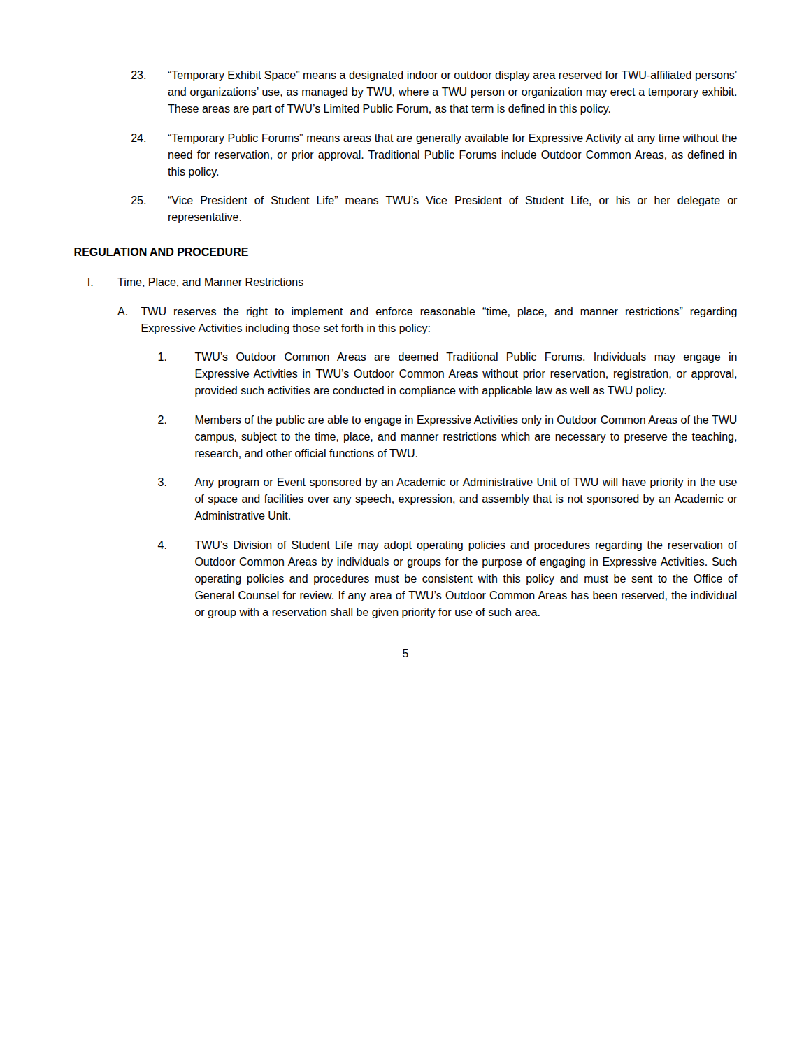23. “Temporary Exhibit Space” means a designated indoor or outdoor display area reserved for TWU-affiliated persons’ and organizations’ use, as managed by TWU, where a TWU person or organization may erect a temporary exhibit. These areas are part of TWU’s Limited Public Forum, as that term is defined in this policy.
24. “Temporary Public Forums” means areas that are generally available for Expressive Activity at any time without the need for reservation, or prior approval. Traditional Public Forums include Outdoor Common Areas, as defined in this policy.
25. “Vice President of Student Life” means TWU’s Vice President of Student Life, or his or her delegate or representative.
REGULATION AND PROCEDURE
I. Time, Place, and Manner Restrictions
A. TWU reserves the right to implement and enforce reasonable “time, place, and manner restrictions” regarding Expressive Activities including those set forth in this policy:
1. TWU’s Outdoor Common Areas are deemed Traditional Public Forums. Individuals may engage in Expressive Activities in TWU’s Outdoor Common Areas without prior reservation, registration, or approval, provided such activities are conducted in compliance with applicable law as well as TWU policy.
2. Members of the public are able to engage in Expressive Activities only in Outdoor Common Areas of the TWU campus, subject to the time, place, and manner restrictions which are necessary to preserve the teaching, research, and other official functions of TWU.
3. Any program or Event sponsored by an Academic or Administrative Unit of TWU will have priority in the use of space and facilities over any speech, expression, and assembly that is not sponsored by an Academic or Administrative Unit.
4. TWU’s Division of Student Life may adopt operating policies and procedures regarding the reservation of Outdoor Common Areas by individuals or groups for the purpose of engaging in Expressive Activities. Such operating policies and procedures must be consistent with this policy and must be sent to the Office of General Counsel for review. If any area of TWU’s Outdoor Common Areas has been reserved, the individual or group with a reservation shall be given priority for use of such area.
5